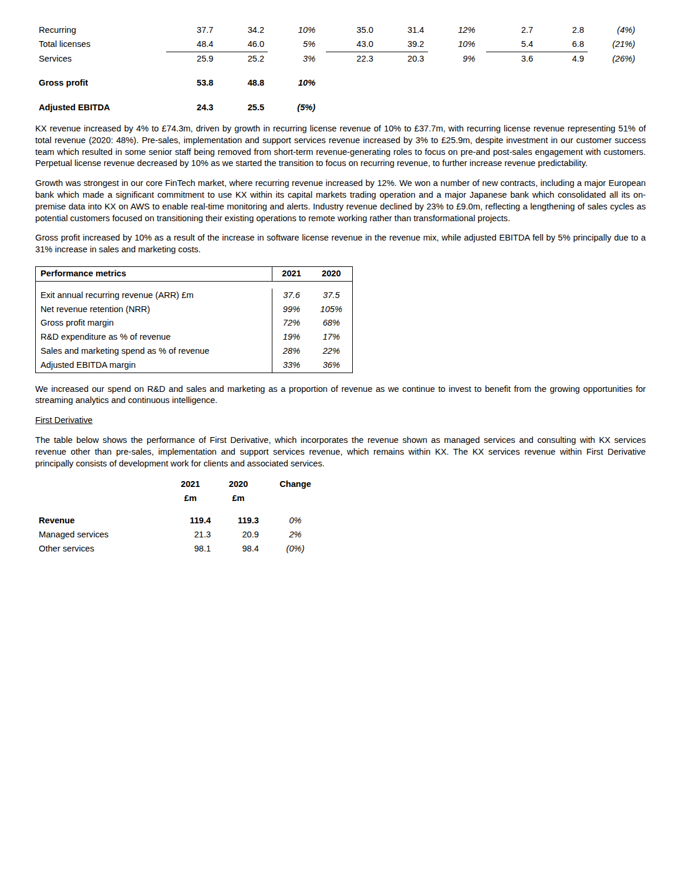| Recurring | 37.7 | 34.2 | 10% | 35.0 | 31.4 | 12% | 2.7 | 2.8 | (4%) |
| Total licenses | 48.4 | 46.0 | 5% | 43.0 | 39.2 | 10% | 5.4 | 6.8 | (21%) |
| Services | 25.9 | 25.2 | 3% | 22.3 | 20.3 | 9% | 3.6 | 4.9 | (26%) |
| Gross profit | 53.8 | 48.8 | 10% | |
| Adjusted EBITDA | 24.3 | 25.5 | (5%) | |
KX revenue increased by 4% to £74.3m, driven by growth in recurring license revenue of 10% to £37.7m, with recurring license revenue representing 51% of total revenue (2020: 48%). Pre-sales, implementation and support services revenue increased by 3% to £25.9m, despite investment in our customer success team which resulted in some senior staff being removed from short-term revenue-generating roles to focus on pre-and post-sales engagement with customers. Perpetual license revenue decreased by 10% as we started the transition to focus on recurring revenue, to further increase revenue predictability.
Growth was strongest in our core FinTech market, where recurring revenue increased by 12%. We won a number of new contracts, including a major European bank which made a significant commitment to use KX within its capital markets trading operation and a major Japanese bank which consolidated all its on-premise data into KX on AWS to enable real-time monitoring and alerts. Industry revenue declined by 23% to £9.0m, reflecting a lengthening of sales cycles as potential customers focused on transitioning their existing operations to remote working rather than transformational projects.
Gross profit increased by 10% as a result of the increase in software license revenue in the revenue mix, while adjusted EBITDA fell by 5% principally due to a 31% increase in sales and marketing costs.
| Performance metrics | 2021 | 2020 |
| --- | --- | --- |
| Exit annual recurring revenue (ARR) £m | 37.6 | 37.5 |
| Net revenue retention (NRR) | 99% | 105% |
| Gross profit margin | 72% | 68% |
| R&D expenditure as % of revenue | 19% | 17% |
| Sales and marketing spend as % of revenue | 28% | 22% |
| Adjusted EBITDA margin | 33% | 36% |
We increased our spend on R&D and sales and marketing as a proportion of revenue as we continue to invest to benefit from the growing opportunities for streaming analytics and continuous intelligence.
First Derivative
The table below shows the performance of First Derivative, which incorporates the revenue shown as managed services and consulting with KX services revenue other than pre-sales, implementation and support services revenue, which remains within KX. The KX services revenue within First Derivative principally consists of development work for clients and associated services.
| | 2021 | 2020 | Change |
| | £m | £m | |
| Revenue | 119.4 | 119.3 | 0% |
| Managed services | 21.3 | 20.9 | 2% |
| Other services | 98.1 | 98.4 | (0%) |